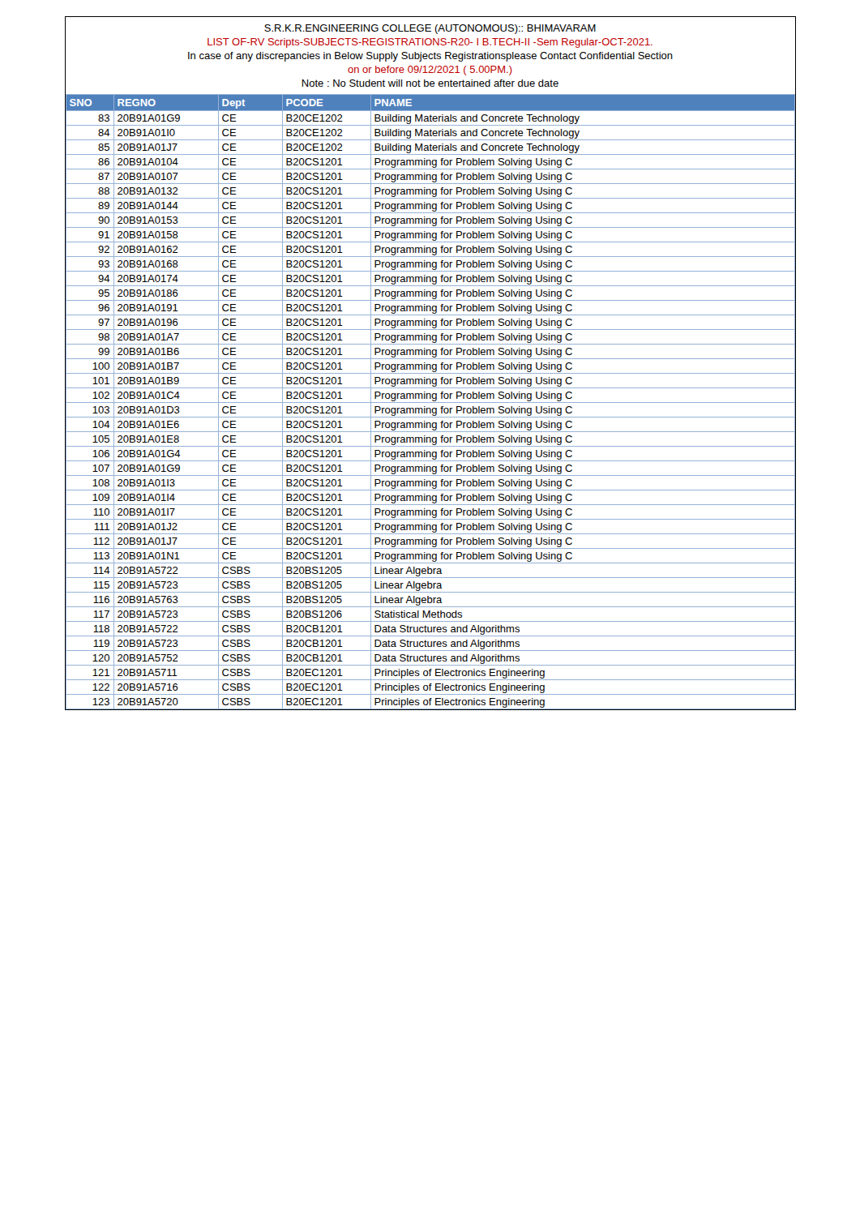S.R.K.R.ENGINEERING COLLEGE (AUTONOMOUS):: BHIMAVARAM
LIST OF-RV Scripts-SUBJECTS-REGISTRATIONS-R20- I B.TECH-II -Sem Regular-OCT-2021.
In case of any discrepancies in Below Supply Subjects Registrationsplease Contact Confidential Section
on or before 09/12/2021 ( 5.00PM.)
Note : No Student will not be entertained after due date
| SNO | REGNO | Dept | PCODE | PNAME |
| --- | --- | --- | --- | --- |
| 83 | 20B91A01G9 | CE | B20CE1202 | Building Materials and Concrete Technology |
| 84 | 20B91A01I0 | CE | B20CE1202 | Building Materials and Concrete Technology |
| 85 | 20B91A01J7 | CE | B20CE1202 | Building Materials and Concrete Technology |
| 86 | 20B91A0104 | CE | B20CS1201 | Programming for Problem Solving Using C |
| 87 | 20B91A0107 | CE | B20CS1201 | Programming for Problem Solving Using C |
| 88 | 20B91A0132 | CE | B20CS1201 | Programming for Problem Solving Using C |
| 89 | 20B91A0144 | CE | B20CS1201 | Programming for Problem Solving Using C |
| 90 | 20B91A0153 | CE | B20CS1201 | Programming for Problem Solving Using C |
| 91 | 20B91A0158 | CE | B20CS1201 | Programming for Problem Solving Using C |
| 92 | 20B91A0162 | CE | B20CS1201 | Programming for Problem Solving Using C |
| 93 | 20B91A0168 | CE | B20CS1201 | Programming for Problem Solving Using C |
| 94 | 20B91A0174 | CE | B20CS1201 | Programming for Problem Solving Using C |
| 95 | 20B91A0186 | CE | B20CS1201 | Programming for Problem Solving Using C |
| 96 | 20B91A0191 | CE | B20CS1201 | Programming for Problem Solving Using C |
| 97 | 20B91A0196 | CE | B20CS1201 | Programming for Problem Solving Using C |
| 98 | 20B91A01A7 | CE | B20CS1201 | Programming for Problem Solving Using C |
| 99 | 20B91A01B6 | CE | B20CS1201 | Programming for Problem Solving Using C |
| 100 | 20B91A01B7 | CE | B20CS1201 | Programming for Problem Solving Using C |
| 101 | 20B91A01B9 | CE | B20CS1201 | Programming for Problem Solving Using C |
| 102 | 20B91A01C4 | CE | B20CS1201 | Programming for Problem Solving Using C |
| 103 | 20B91A01D3 | CE | B20CS1201 | Programming for Problem Solving Using C |
| 104 | 20B91A01E6 | CE | B20CS1201 | Programming for Problem Solving Using C |
| 105 | 20B91A01E8 | CE | B20CS1201 | Programming for Problem Solving Using C |
| 106 | 20B91A01G4 | CE | B20CS1201 | Programming for Problem Solving Using C |
| 107 | 20B91A01G9 | CE | B20CS1201 | Programming for Problem Solving Using C |
| 108 | 20B91A01I3 | CE | B20CS1201 | Programming for Problem Solving Using C |
| 109 | 20B91A01I4 | CE | B20CS1201 | Programming for Problem Solving Using C |
| 110 | 20B91A01I7 | CE | B20CS1201 | Programming for Problem Solving Using C |
| 111 | 20B91A01J2 | CE | B20CS1201 | Programming for Problem Solving Using C |
| 112 | 20B91A01J7 | CE | B20CS1201 | Programming for Problem Solving Using C |
| 113 | 20B91A01N1 | CE | B20CS1201 | Programming for Problem Solving Using C |
| 114 | 20B91A5722 | CSBS | B20BS1205 | Linear Algebra |
| 115 | 20B91A5723 | CSBS | B20BS1205 | Linear Algebra |
| 116 | 20B91A5763 | CSBS | B20BS1205 | Linear Algebra |
| 117 | 20B91A5723 | CSBS | B20BS1206 | Statistical Methods |
| 118 | 20B91A5722 | CSBS | B20CB1201 | Data Structures and Algorithms |
| 119 | 20B91A5723 | CSBS | B20CB1201 | Data Structures and Algorithms |
| 120 | 20B91A5752 | CSBS | B20CB1201 | Data Structures and Algorithms |
| 121 | 20B91A5711 | CSBS | B20EC1201 | Principles of Electronics Engineering |
| 122 | 20B91A5716 | CSBS | B20EC1201 | Principles of Electronics Engineering |
| 123 | 20B91A5720 | CSBS | B20EC1201 | Principles of Electronics Engineering |